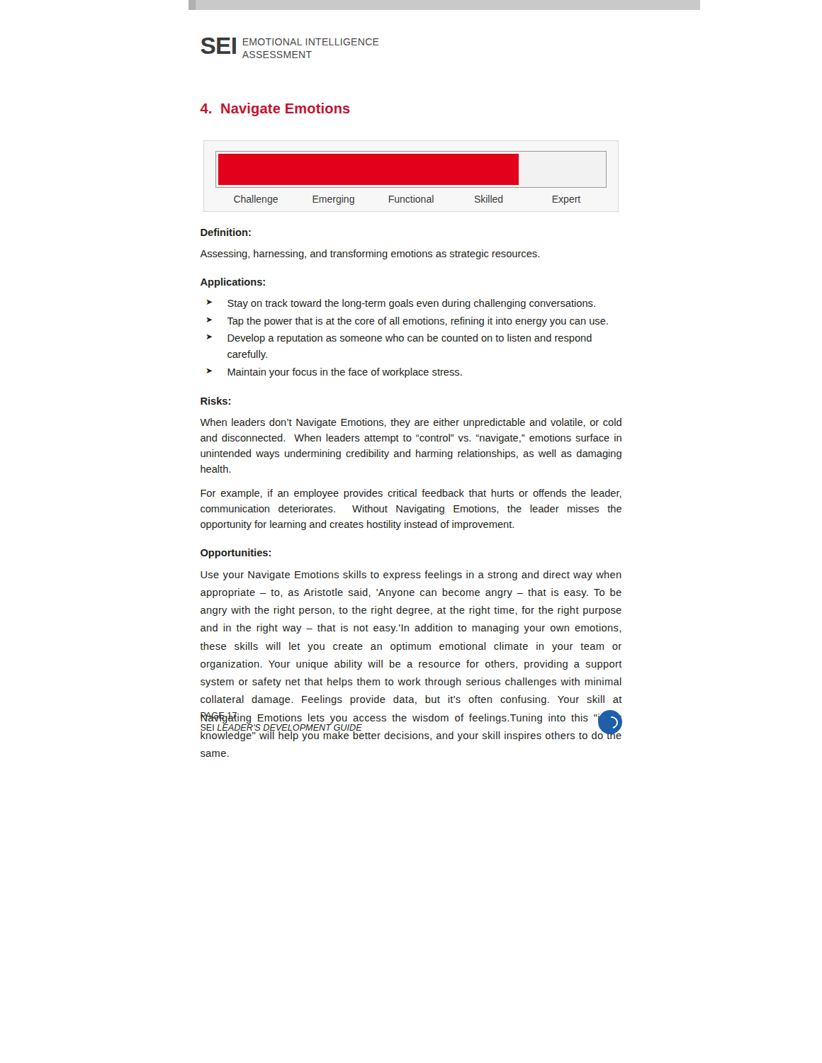SEI
EMOTIONAL INTELLIGENCE ASSESSMENT
4. Navigate Emotions
Challenge Emerging Functional Skilled Expert
Definition:
Assessing, harnessing, and transforming emotions as strategic resources.
Applications:
Stay on track toward the long-term goals even during challenging conversations.
Tap the power that is at the core of all emotions, refining it into energy you can use.
Develop a reputation as someone who can be counted on to listen and respond carefully.
Maintain your focus in the face of workplace stress.
Risks:
When leaders don’t Navigate Emotions, they are either unpredictable and volatile, or cold and disconnected. When leaders attempt to “control” vs. “navigate,” emotions surface in unintended ways undermining credibility and harming relationships, as well as damaging health.
For example, if an employee provides critical feedback that hurts or offends the leader, communication deteriorates. Without Navigating Emotions, the leader misses the opportunity for learning and creates hostility instead of improvement.
Opportunities:
Use your Navigate Emotions skills to express feelings in a strong and direct way when appropriate – to, as Aristotle said, 'Anyone can become angry – that is easy. To be angry with the right person, to the right degree, at the right time, for the right purpose and in the right way – that is not easy.'In addition to managing your own emotions, these skills will let you create an optimum emotional climate in your team or organization. Your unique ability will be a resource for others, providing a support system or safety net that helps them to work through serious challenges with minimal collateral damage. Feelings provide data, but it's often confusing. Your skill at Navigating Emotions lets you access the wisdom of feelings.Tuning into this "inner knowledge" will help you make better decisions, and your skill inspires others to do the same.
PAGE 17 SEI LEADER'S DEVELOPMENT GUIDE